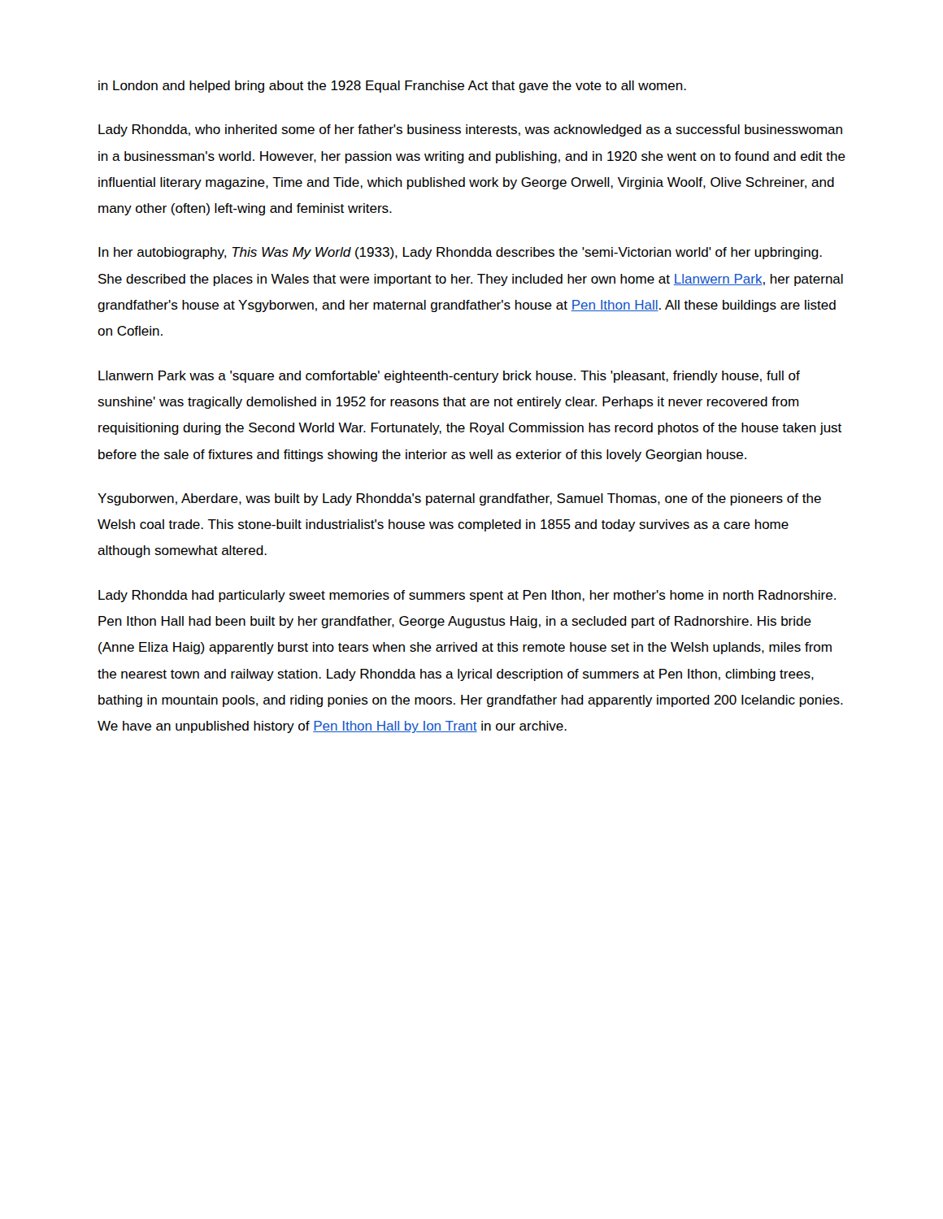in London and helped bring about the 1928 Equal Franchise Act that gave the vote to all women.
Lady Rhondda, who inherited some of her father's business interests, was acknowledged as a successful businesswoman in a businessman's world. However, her passion was writing and publishing, and in 1920 she went on to found and edit the influential literary magazine, Time and Tide, which published work by George Orwell, Virginia Woolf, Olive Schreiner, and many other (often) left-wing and feminist writers.
In her autobiography, This Was My World (1933), Lady Rhondda describes the 'semi-Victorian world' of her upbringing. She described the places in Wales that were important to her. They included her own home at Llanwern Park, her paternal grandfather's house at Ysgyborwen, and her maternal grandfather's house at Pen Ithon Hall. All these buildings are listed on Coflein.
Llanwern Park was a 'square and comfortable' eighteenth-century brick house. This 'pleasant, friendly house, full of sunshine' was tragically demolished in 1952 for reasons that are not entirely clear. Perhaps it never recovered from requisitioning during the Second World War. Fortunately, the Royal Commission has record photos of the house taken just before the sale of fixtures and fittings showing the interior as well as exterior of this lovely Georgian house.
Ysguborwen, Aberdare, was built by Lady Rhondda's paternal grandfather, Samuel Thomas, one of the pioneers of the Welsh coal trade. This stone-built industrialist's house was completed in 1855 and today survives as a care home although somewhat altered.
Lady Rhondda had particularly sweet memories of summers spent at Pen Ithon, her mother's home in north Radnorshire. Pen Ithon Hall had been built by her grandfather, George Augustus Haig, in a secluded part of Radnorshire. His bride (Anne Eliza Haig) apparently burst into tears when she arrived at this remote house set in the Welsh uplands, miles from the nearest town and railway station. Lady Rhondda has a lyrical description of summers at Pen Ithon, climbing trees, bathing in mountain pools, and riding ponies on the moors. Her grandfather had apparently imported 200 Icelandic ponies. We have an unpublished history of Pen Ithon Hall by Ion Trant in our archive.